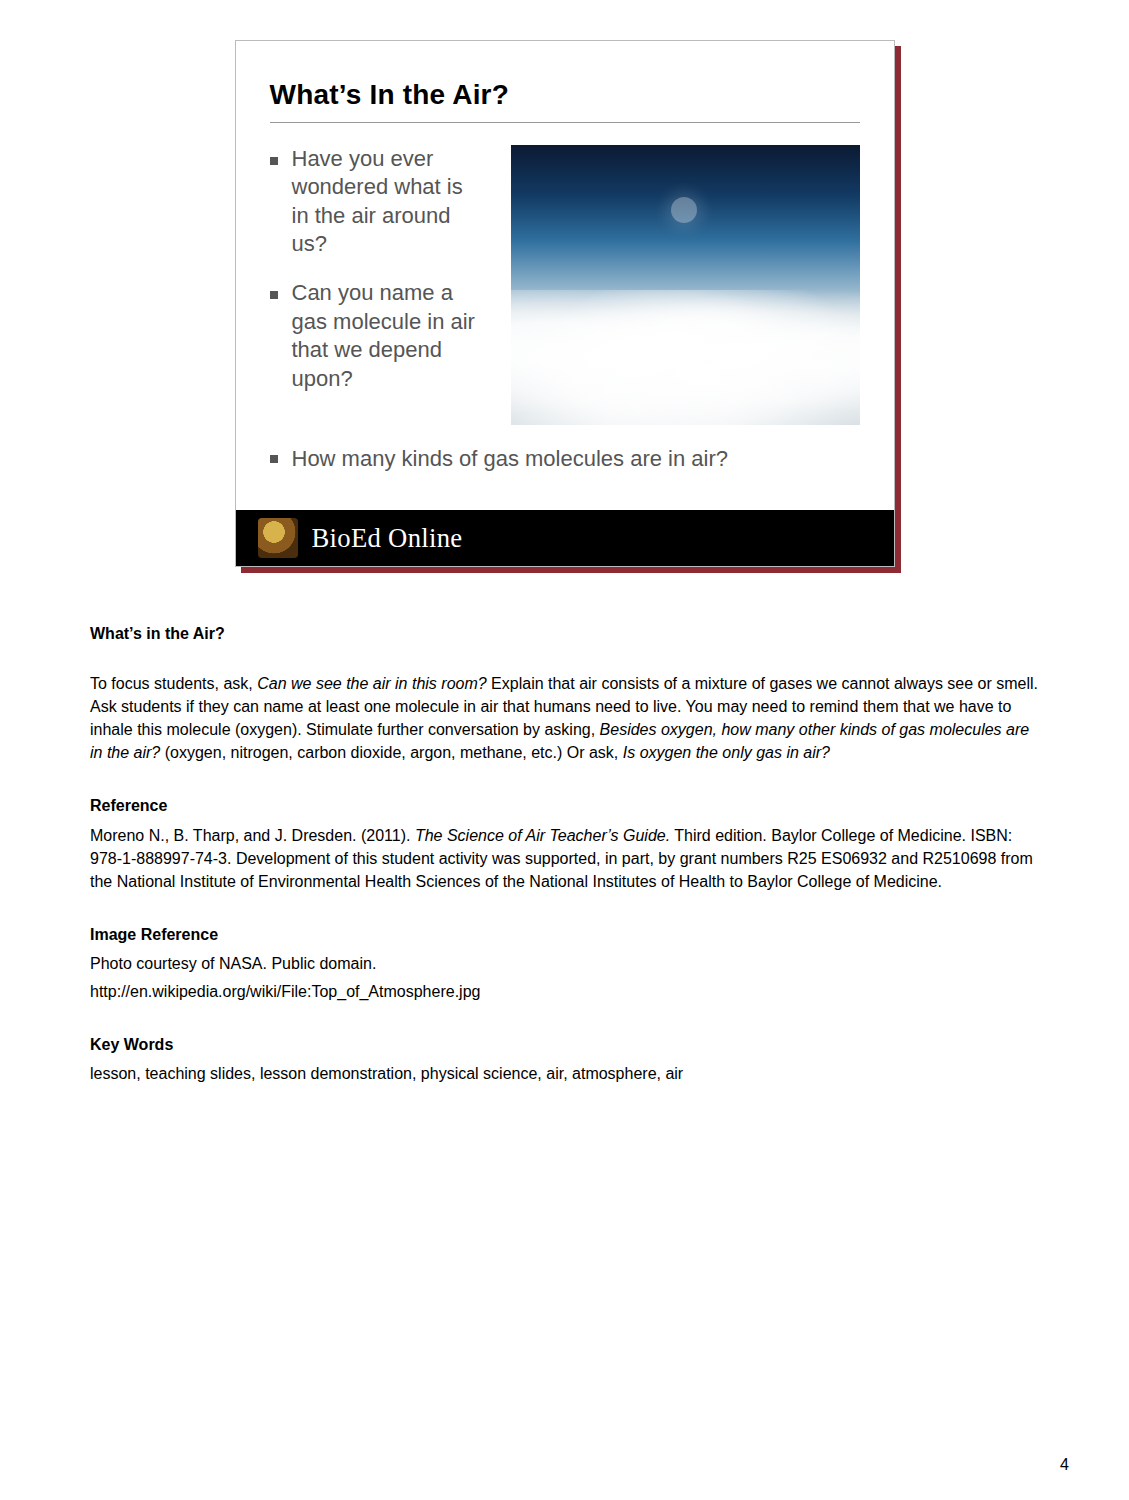What’s In the Air?
Have you ever wondered what is in the air around us?
Can you name a gas molecule in air that we depend upon?
How many kinds of gas molecules are in air?
BioEd Online
What’s in the Air?
To focus students, ask, Can we see the air in this room? Explain that air consists of a mixture of gases we cannot always see or smell. Ask students if they can name at least one molecule in air that humans need to live. You may need to remind them that we have to inhale this molecule (oxygen). Stimulate further conversation by asking, Besides oxygen, how many other kinds of gas molecules are in the air? (oxygen, nitrogen, carbon dioxide, argon, methane, etc.) Or ask, Is oxygen the only gas in air?
Reference
Moreno N., B. Tharp, and J. Dresden. (2011). The Science of Air Teacher’s Guide. Third edition. Baylor College of Medicine. ISBN: 978-1-888997-74-3. Development of this student activity was supported, in part, by grant numbers R25 ES06932 and R2510698 from the National Institute of Environmental Health Sciences of the National Institutes of Health to Baylor College of Medicine.
Image Reference
Photo courtesy of NASA. Public domain.
http://en.wikipedia.org/wiki/File:Top_of_Atmosphere.jpg
Key Words
lesson, teaching slides, lesson demonstration, physical science, air, atmosphere, air
4